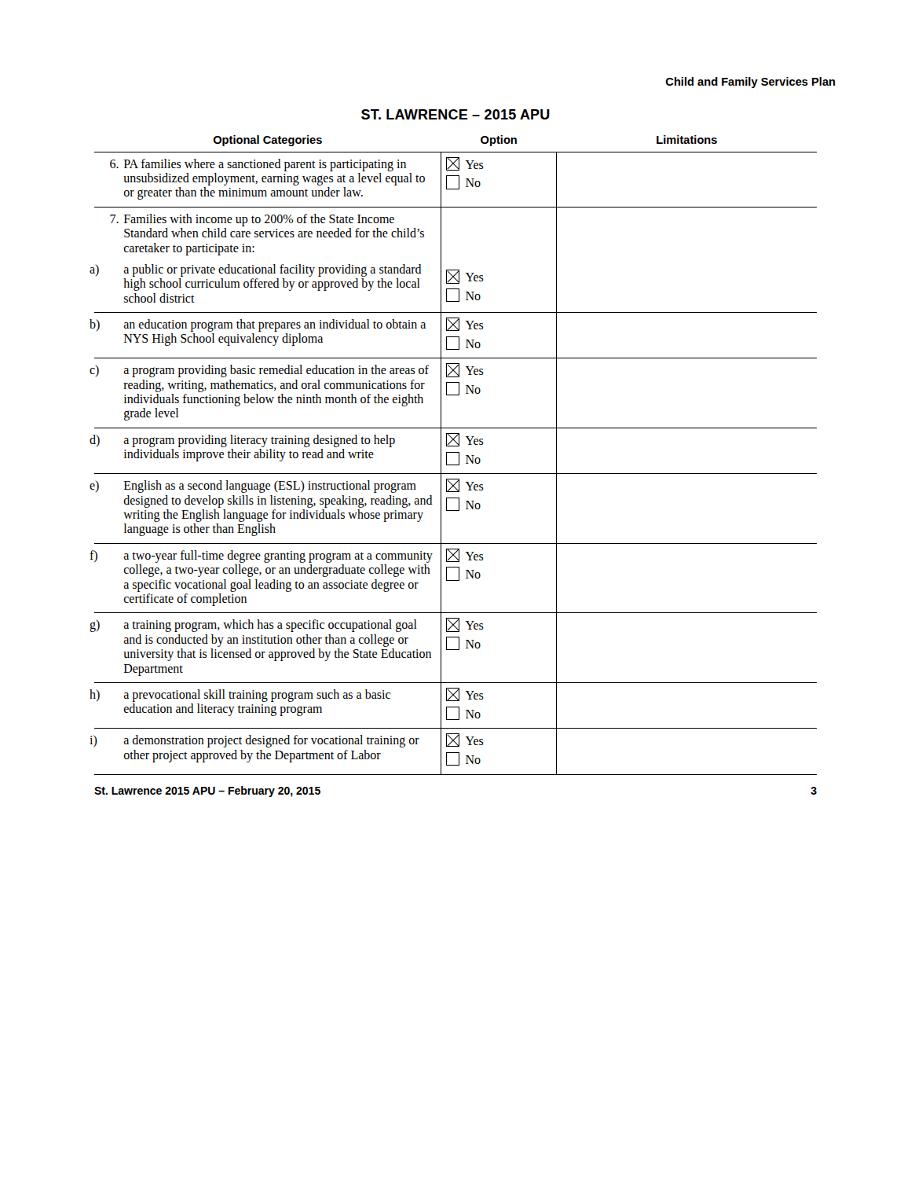Child and Family Services Plan
ST. LAWRENCE – 2015 APU
| Optional Categories | Option | Limitations |
| --- | --- | --- |
| 6. PA families where a sanctioned parent is participating in unsubsidized employment, earning wages at a level equal to or greater than the minimum amount under law. | Yes No | |
| 7. Families with income up to 200% of the State Income Standard when child care services are needed for the child’s caretaker to participate in: a) a public or private educational facility providing a standard high school curriculum offered by or approved by the local school district | Yes No | |
| b) an education program that prepares an individual to obtain a NYS High School equivalency diploma | Yes No | |
| c) a program providing basic remedial education in the areas of reading, writing, mathematics, and oral communications for individuals functioning below the ninth month of the eighth grade level | Yes No | |
| d) a program providing literacy training designed to help individuals improve their ability to read and write | Yes No | |
| e) English as a second language (ESL) instructional program designed to develop skills in listening, speaking, reading, and writing the English language for individuals whose primary language is other than English | Yes No | |
| f) a two-year full-time degree granting program at a community college, a two-year college, or an undergraduate college with a specific vocational goal leading to an associate degree or certificate of completion | Yes No | |
| g) a training program, which has a specific occupational goal and is conducted by an institution other than a college or university that is licensed or approved by the State Education Department | Yes No | |
| h) a prevocational skill training program such as a basic education and literacy training program | Yes No | |
| i) a demonstration project designed for vocational training or other project approved by the Department of Labor | Yes No | |
St. Lawrence 2015 APU – February 20, 2015
3